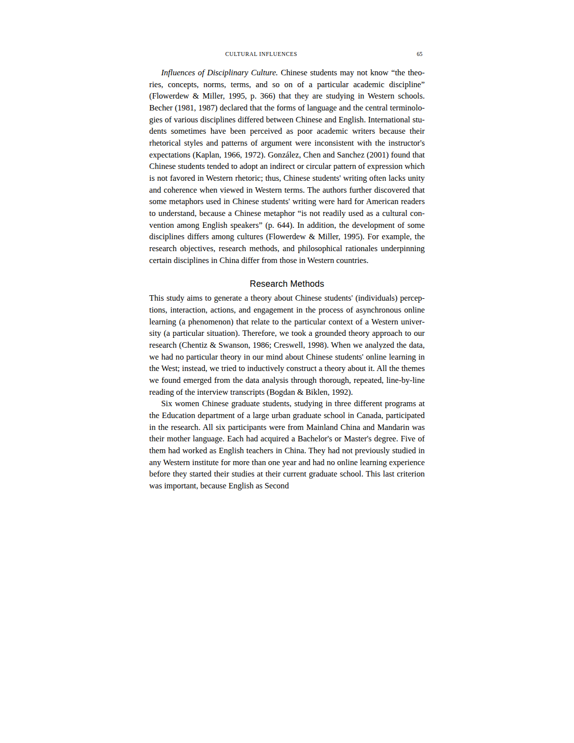Cultural Influences 65
Influences of Disciplinary Culture. Chinese students may not know “the theories, concepts, norms, terms, and so on of a particular academic discipline” (Flowerdew & Miller, 1995, p. 366) that they are studying in Western schools. Becher (1981, 1987) declared that the forms of language and the central terminologies of various disciplines differed between Chinese and English. International students sometimes have been perceived as poor academic writers because their rhetorical styles and patterns of argument were inconsistent with the instructor's expectations (Kaplan, 1966, 1972). González, Chen and Sanchez (2001) found that Chinese students tended to adopt an indirect or circular pattern of expression which is not favored in Western rhetoric; thus, Chinese students' writing often lacks unity and coherence when viewed in Western terms. The authors further discovered that some metaphors used in Chinese students' writing were hard for American readers to understand, because a Chinese metaphor “is not readily used as a cultural convention among English speakers” (p. 644). In addition, the development of some disciplines differs among cultures (Flowerdew & Miller, 1995). For example, the research objectives, research methods, and philosophical rationales underpinning certain disciplines in China differ from those in Western countries.
Research Methods
This study aims to generate a theory about Chinese students' (individuals) perceptions, interaction, actions, and engagement in the process of asynchronous online learning (a phenomenon) that relate to the particular context of a Western university (a particular situation). Therefore, we took a grounded theory approach to our research (Chentiz & Swanson, 1986; Creswell, 1998). When we analyzed the data, we had no particular theory in our mind about Chinese students' online learning in the West; instead, we tried to inductively construct a theory about it. All the themes we found emerged from the data analysis through thorough, repeated, line-by-line reading of the interview transcripts (Bogdan & Biklen, 1992).
Six women Chinese graduate students, studying in three different programs at the Education department of a large urban graduate school in Canada, participated in the research. All six participants were from Mainland China and Mandarin was their mother language. Each had acquired a Bachelor's or Master's degree. Five of them had worked as English teachers in China. They had not previously studied in any Western institute for more than one year and had no online learning experience before they started their studies at their current graduate school. This last criterion was important, because English as Second